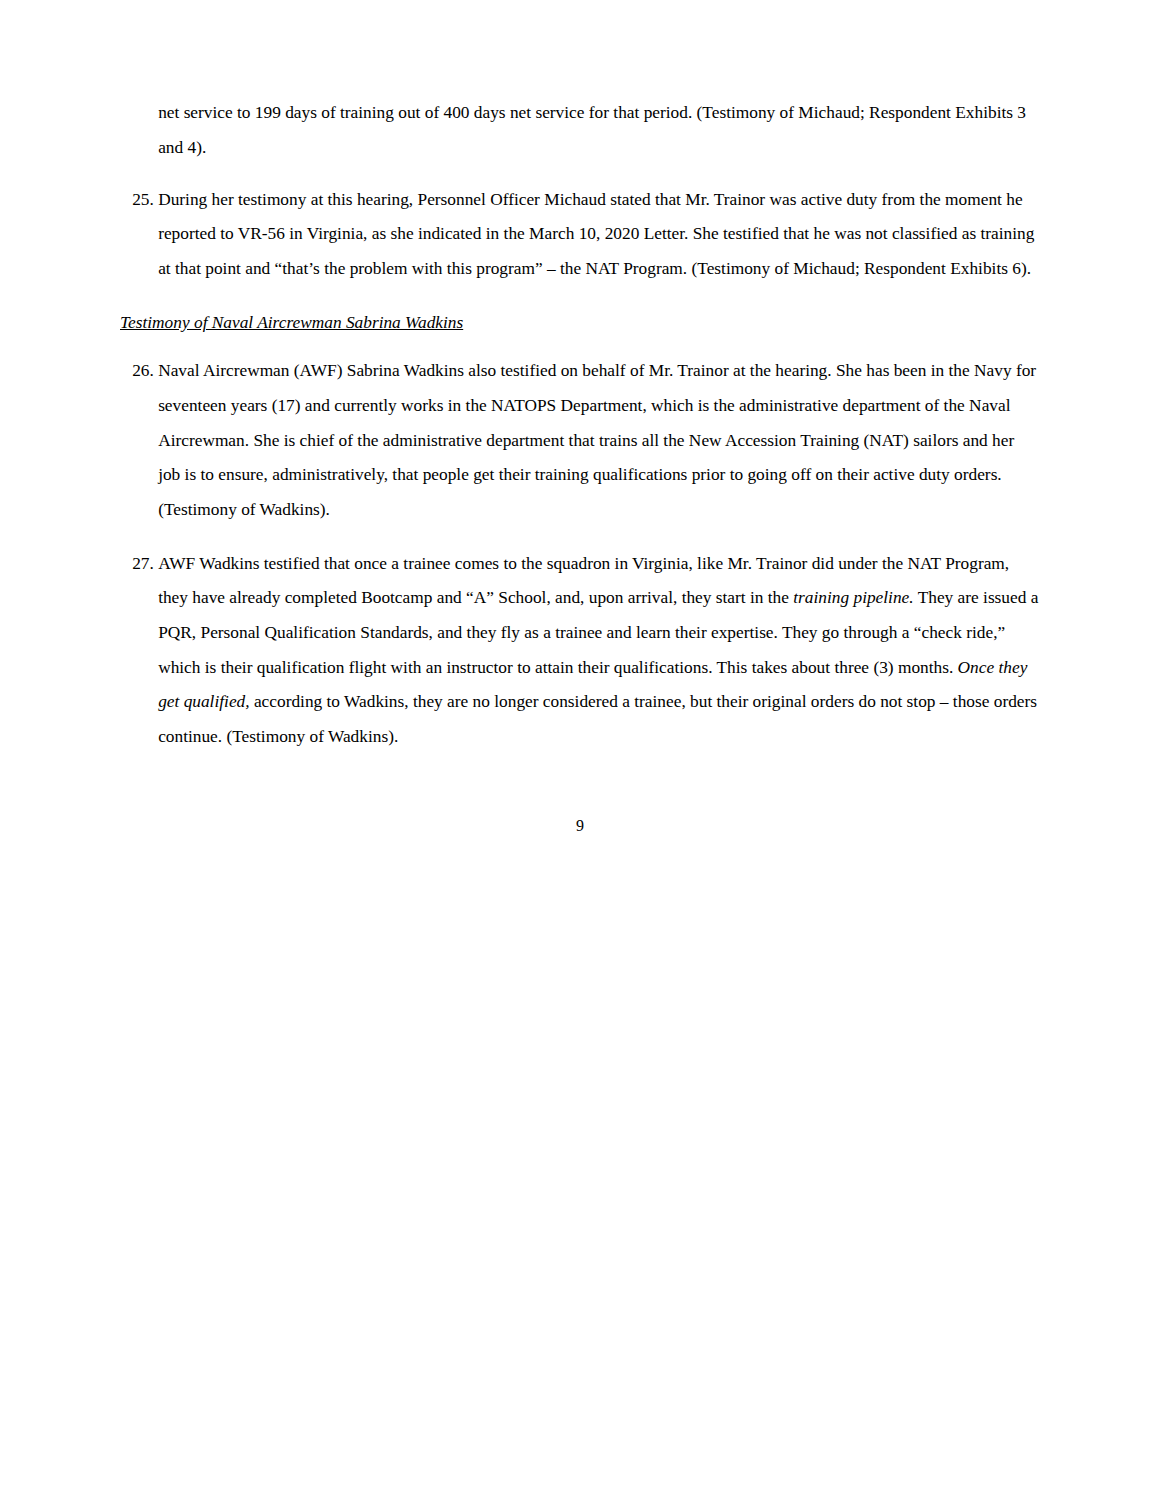net service to 199 days of training out of 400 days net service for that period. (Testimony of Michaud; Respondent Exhibits 3 and 4).
During her testimony at this hearing, Personnel Officer Michaud stated that Mr. Trainor was active duty from the moment he reported to VR-56 in Virginia, as she indicated in the March 10, 2020 Letter. She testified that he was not classified as training at that point and “that’s the problem with this program” – the NAT Program. (Testimony of Michaud; Respondent Exhibits 6).
Testimony of Naval Aircrewman Sabrina Wadkins
Naval Aircrewman (AWF) Sabrina Wadkins also testified on behalf of Mr. Trainor at the hearing. She has been in the Navy for seventeen years (17) and currently works in the NATOPS Department, which is the administrative department of the Naval Aircrewman. She is chief of the administrative department that trains all the New Accession Training (NAT) sailors and her job is to ensure, administratively, that people get their training qualifications prior to going off on their active duty orders. (Testimony of Wadkins).
AWF Wadkins testified that once a trainee comes to the squadron in Virginia, like Mr. Trainor did under the NAT Program, they have already completed Bootcamp and “A” School, and, upon arrival, they start in the training pipeline. They are issued a PQR, Personal Qualification Standards, and they fly as a trainee and learn their expertise. They go through a “check ride,” which is their qualification flight with an instructor to attain their qualifications. This takes about three (3) months. Once they get qualified, according to Wadkins, they are no longer considered a trainee, but their original orders do not stop – those orders continue. (Testimony of Wadkins).
9